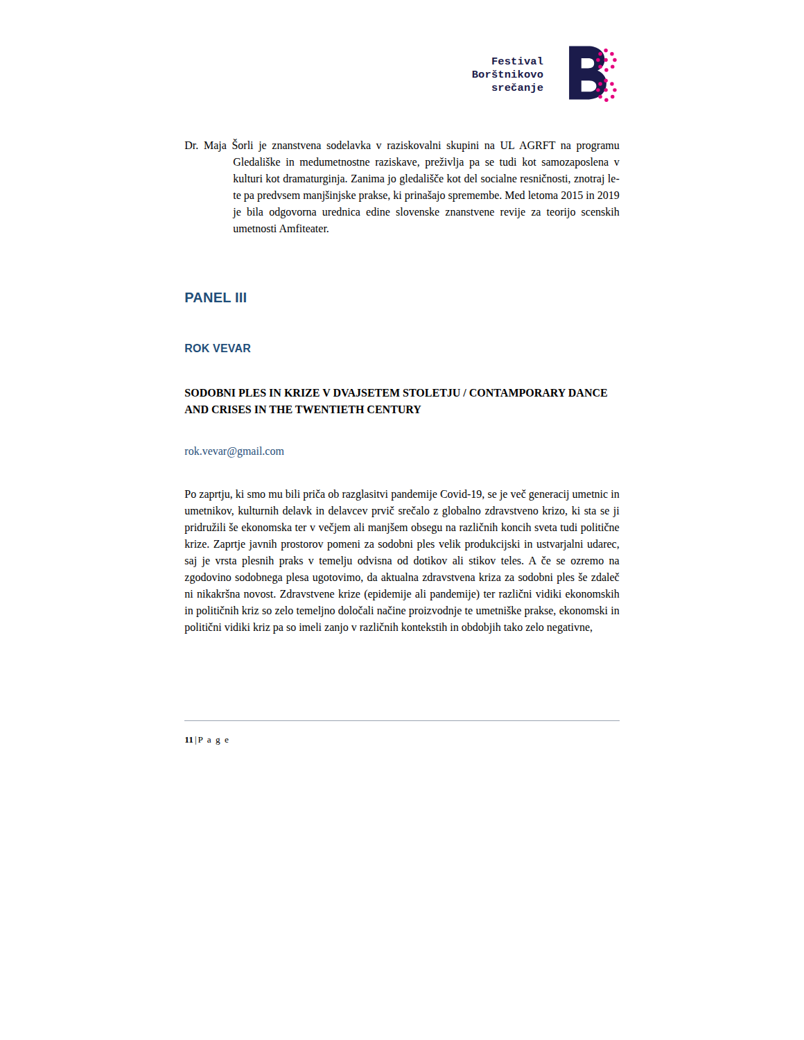Festival
Borštnikovo
srečanje
FBS logo
Dr. Maja Šorli je znanstvena sodelavka v raziskovalni skupini na UL AGRFT na programu Gledališke in medumetnostne raziskave, preživlja pa se tudi kot samozaposlena v kulturi kot dramaturginja. Zanima jo gledališče kot del socialne resničnosti, znotraj le-te pa predvsem manjšinjske prakse, ki prinašajo spremembe. Med letoma 2015 in 2019 je bila odgovorna urednica edine slovenske znanstvene revije za teorijo scenskih umetnosti Amfiteater.
PANEL III
ROK VEVAR
SODOBNI PLES IN KRIZE V DVAJSETEM STOLETJU / CONTAMPORARY DANCE AND CRISES IN THE TWENTIETH CENTURY
rok.vevar@gmail.com
Po zaprtju, ki smo mu bili priča ob razglasitvi pandemije Covid-19, se je več generacij umetnic in umetnikov, kulturnih delavk in delavcev prvič srečalo z globalno zdravstveno krizo, ki sta se ji pridružili še ekonomska ter v večjem ali manjšem obsegu na različnih koncih sveta tudi politične krize. Zaprtje javnih prostorov pomeni za sodobni ples velik produkcijski in ustvarjalni udarec, saj je vrsta plesnih praks v temelju odvisna od dotikov ali stikov teles. A če se ozremo na zgodovino sodobnega plesa ugotovimo, da aktualna zdravstvena kriza za sodobni ples še zdaleč ni nikakršna novost. Zdravstvene krize (epidemije ali pandemije) ter različni vidiki ekonomskih in političnih kriz so zelo temeljno določali načine proizvodnje te umetniške prakse, ekonomski in politični vidiki kriz pa so imeli zanjo v različnih kontekstih in obdobjih tako zelo negativne,
11|P a g e